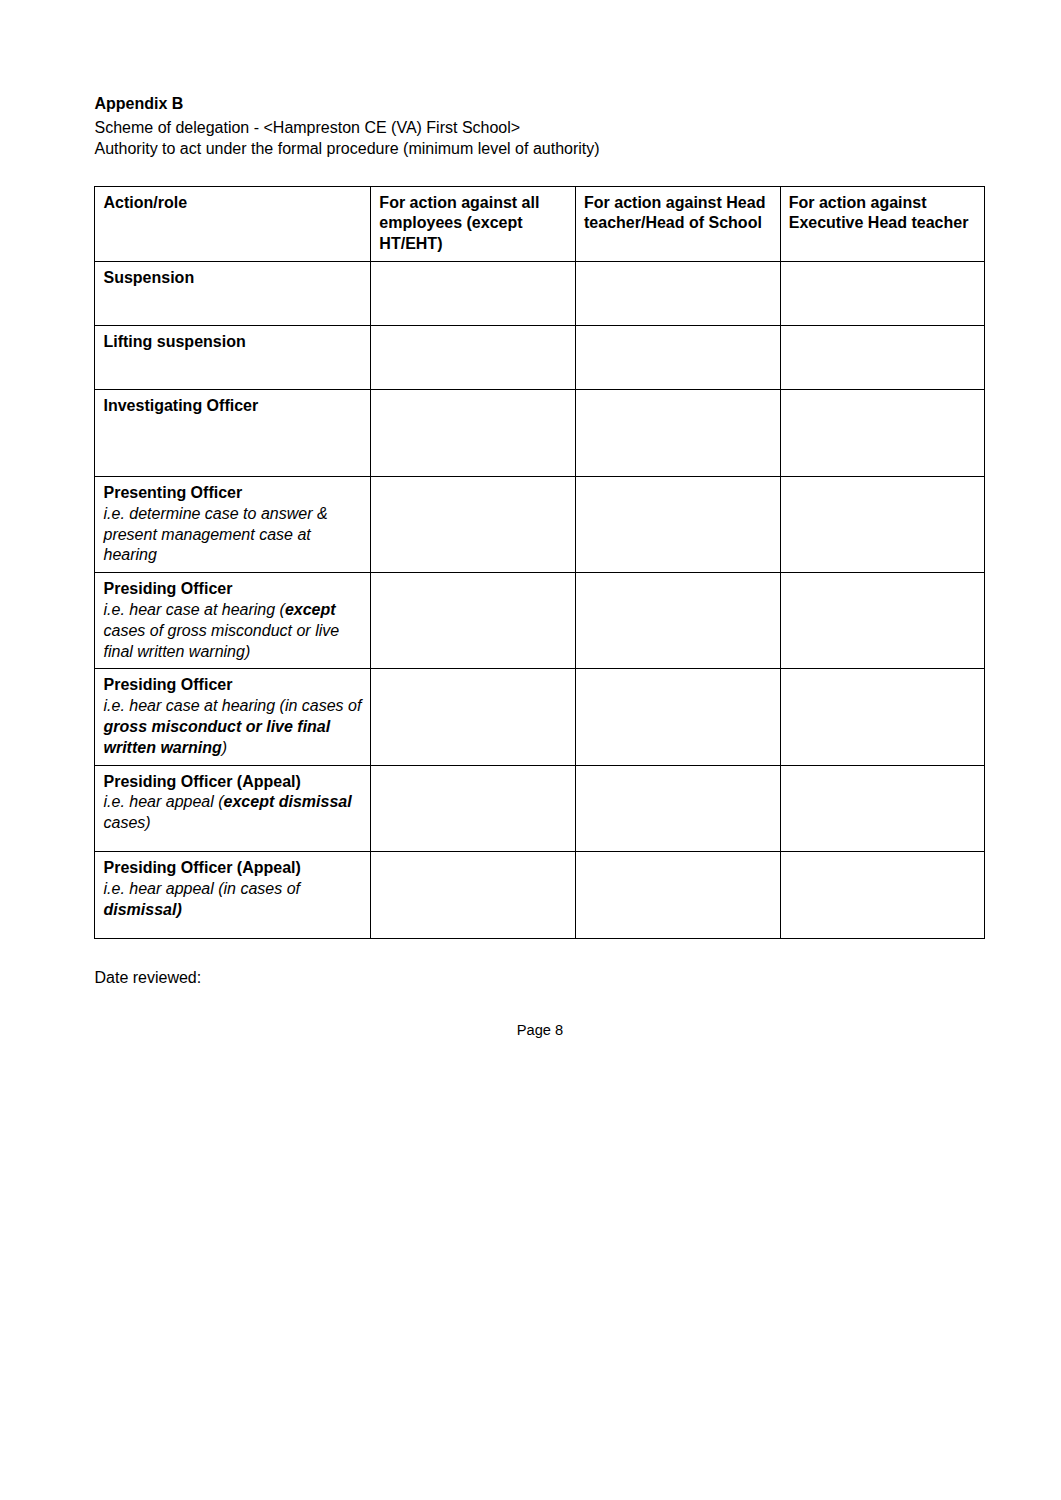Appendix B
Scheme of delegation - <Hampreston CE (VA) First School>
Authority to act under the formal procedure (minimum level of authority)
| Action/role | For action against all employees (except HT/EHT) | For action against Head teacher/Head of School | For action against Executive Head teacher |
| --- | --- | --- | --- |
| Suspension | | | |
| Lifting suspension | | | |
| Investigating Officer | | | |
| Presenting Officer i.e. determine case to answer & present management case at hearing | | | |
| Presiding Officer i.e. hear case at hearing ( except cases of gross misconduct or live final written warning) | | | |
| Presiding Officer i.e. hear case at hearing (in cases of gross misconduct or live final written warning ) | | | |
| Presiding Officer (Appeal) i.e. hear appeal ( except dismissal cases) | | | |
| Presiding Officer (Appeal) i.e. hear appeal (in cases of dismissal) | | | |
Date reviewed:
Page 8